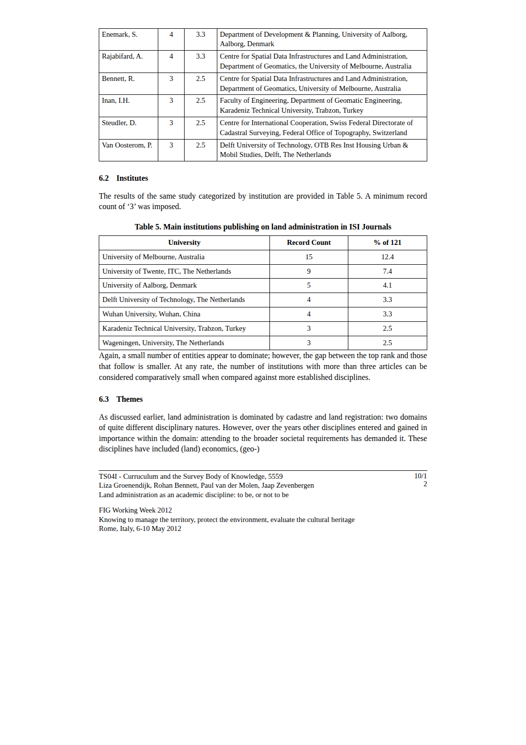| Enemark, S. | 4 | 3.3 | Department of Development & Planning, University of Aalborg, Aalborg, Denmark |
| Rajabifard, A. | 4 | 3.3 | Centre for Spatial Data Infrastructures and Land Administration, Department of Geomatics, the University of Melbourne, Australia |
| Bennett, R. | 3 | 2.5 | Centre for Spatial Data Infrastructures and Land Administration, Department of Geomatics, University of Melbourne, Australia |
| Inan, I.H. | 3 | 2.5 | Faculty of Engineering, Department of Geomatic Engineering, Karadeniz Technical University, Trabzon, Turkey |
| Steudler, D. | 3 | 2.5 | Centre for International Cooperation, Swiss Federal Directorate of Cadastral Surveying, Federal Office of Topography, Switzerland |
| Van Oosterom, P. | 3 | 2.5 | Delft University of Technology, OTB Res Inst Housing Urban & Mobil Studies, Delft, The Netherlands |
6.2 Institutes
The results of the same study categorized by institution are provided in Table 5. A minimum record count of ‘3’ was imposed.
Table 5. Main institutions publishing on land administration in ISI Journals
| University | Record Count | % of 121 |
| --- | --- | --- |
| University of Melbourne, Australia | 15 | 12.4 |
| University of Twente, ITC, The Netherlands | 9 | 7.4 |
| University of Aalborg, Denmark | 5 | 4.1 |
| Delft University of Technology, The Netherlands | 4 | 3.3 |
| Wuhan University, Wuhan, China | 4 | 3.3 |
| Karadeniz Technical University, Trabzon, Turkey | 3 | 2.5 |
| Wageningen, University, The Netherlands | 3 | 2.5 |
Again, a small number of entities appear to dominate; however, the gap between the top rank and those that follow is smaller. At any rate, the number of institutions with more than three articles can be considered comparatively small when compared against more established disciplines.
6.3 Themes
As discussed earlier, land administration is dominated by cadastre and land registration: two domains of quite different disciplinary natures. However, over the years other disciplines entered and gained in importance within the domain: attending to the broader societal requirements has demanded it. These disciplines have included (land) economics, (geo-)
10/1
2
TS04I - Curruculum and the Survey Body of Knowledge, 5559
Liza Groenendijk, Rohan Bennett, Paul van der Molen, Jaap Zevenbergen
Land administration as an academic discipline: to be, or not to be
FIG Working Week 2012
Knowing to manage the territory, protect the environment, evaluate the cultural heritage
Rome, Italy, 6-10 May 2012